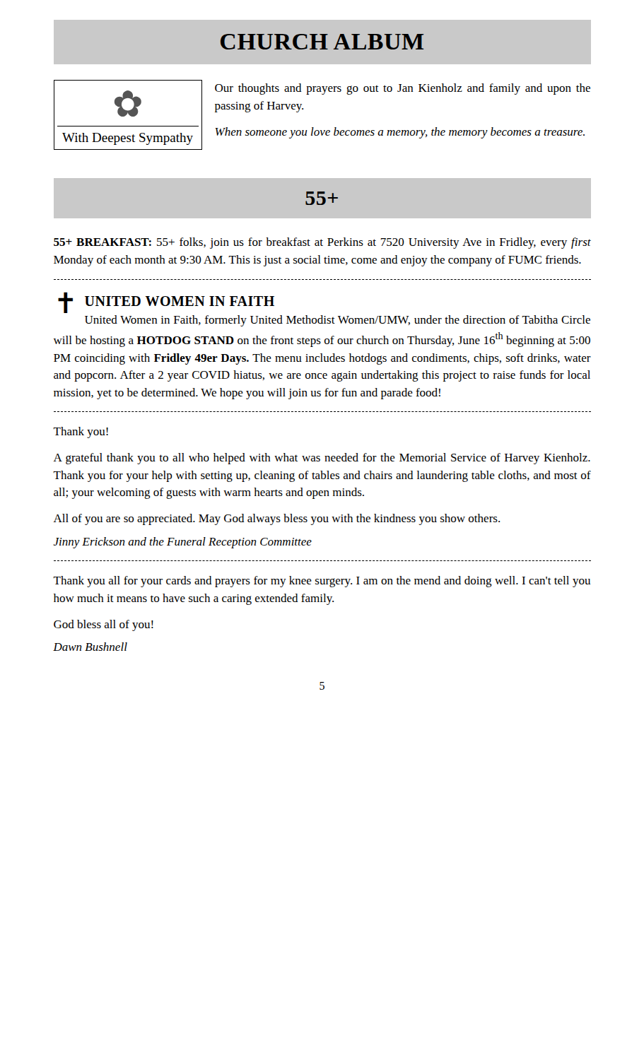CHURCH ALBUM
✿ With Deepest Sympathy
Our thoughts and prayers go out to Jan Kienholz and family and upon the passing of Harvey.
When someone you love becomes a memory, the memory becomes a treasure.
55+
55+ BREAKFAST: 55+ folks, join us for breakfast at Perkins at 7520 University Ave in Fridley, every first Monday of each month at 9:30 AM. This is just a social time, come and enjoy the company of FUMC friends.
✝UNITED WOMEN IN FAITH
United Women in Faith, formerly United Methodist Women/UMW, under the direction of Tabitha Circle will be hosting a HOTDOG STAND on the front steps of our church on Thursday, June 16th beginning at 5:00 PM coinciding with Fridley 49er Days. The menu includes hotdogs and condiments, chips, soft drinks, water and popcorn. After a 2 year COVID hiatus, we are once again undertaking this project to raise funds for local mission, yet to be determined. We hope you will join us for fun and parade food!
Thank you!
A grateful thank you to all who helped with what was needed for the Memorial Service of Harvey Kienholz. Thank you for your help with setting up, cleaning of tables and chairs and laundering table cloths, and most of all; your welcoming of guests with warm hearts and open minds.
All of you are so appreciated. May God always bless you with the kindness you show others.
Jinny Erickson and the Funeral Reception Committee
Thank you all for your cards and prayers for my knee surgery. I am on the mend and doing well. I can't tell you how much it means to have such a caring extended family.
God bless all of you!
Dawn Bushnell
5